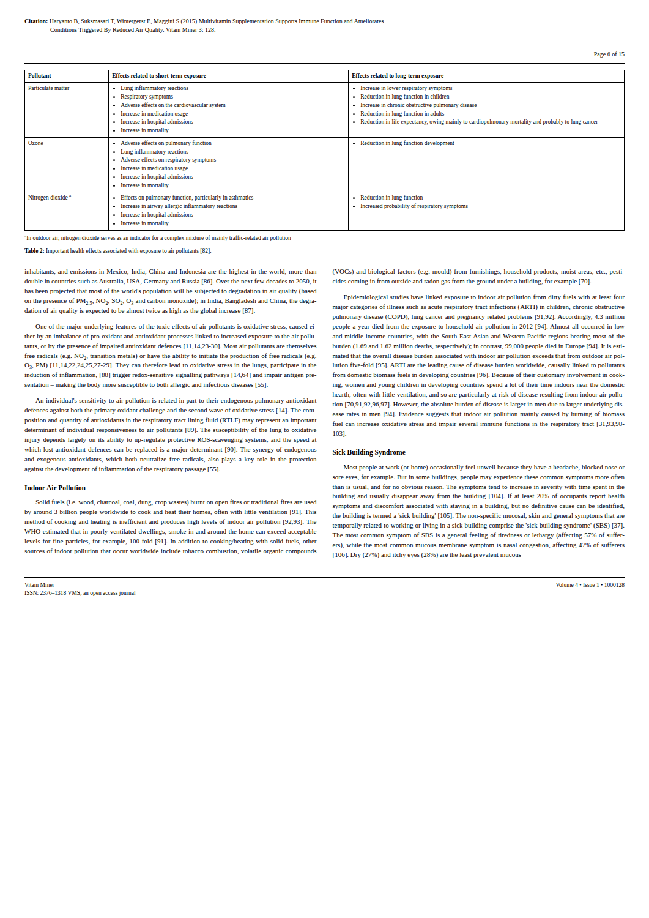Citation: Haryanto B, Suksmasari T, Wintergerst E, Maggini S (2015) Multivitamin Supplementation Supports Immune Function and Ameliorates Conditions Triggered By Reduced Air Quality. Vitam Miner 3: 128.
Page 6 of 15
| Pollutant | Effects related to short-term exposure | Effects related to long-term exposure |
| --- | --- | --- |
| Particulate matter | Lung inflammatory reactions Respiratory symptoms Adverse effects on the cardiovascular system Increase in medication usage Increase in hospital admissions Increase in mortality | Increase in lower respiratory symptoms Reduction in lung function in children Increase in chronic obstructive pulmonary disease Reduction in lung function in adults Reduction in life expectancy, owing mainly to cardiopulmonary mortality and probably to lung cancer |
| Ozone | Adverse effects on pulmonary function Lung inflammatory reactions Adverse effects on respiratory symptoms Increase in medication usage Increase in hospital admissions Increase in mortality | Reduction in lung function development |
| Nitrogen dioxide a | Effects on pulmonary function, particularly in asthmatics Increase in airway allergic inflammatory reactions Increase in hospital admissions Increase in mortality | Reduction in lung function Increased probability of respiratory symptoms |
aIn outdoor air, nitrogen dioxide serves as an indicator for a complex mixture of mainly traffic-related air pollution
Table 2: Important health effects associated with exposure to air pollutants [82].
inhabitants, and emissions in Mexico, India, China and Indonesia are the highest in the world, more than double in countries such as Australia, USA, Germany and Russia [86]. Over the next few decades to 2050, it has been projected that most of the world's population will be subjected to degradation in air quality (based on the presence of PM2.5, NO2, SO2, O3 and carbon monoxide); in India, Bangladesh and China, the degradation of air quality is expected to be almost twice as high as the global increase [87].
One of the major underlying features of the toxic effects of air pollutants is oxidative stress, caused either by an imbalance of pro-oxidant and antioxidant processes linked to increased exposure to the air pollutants, or by the presence of impaired antioxidant defences [11,14,23-30]. Most air pollutants are themselves free radicals (e.g. NO2, transition metals) or have the ability to initiate the production of free radicals (e.g. O3, PM) [11,14,22,24,25,27-29]. They can therefore lead to oxidative stress in the lungs, participate in the induction of inflammation, [88] trigger redox-sensitive signalling pathways [14,64] and impair antigen presentation – making the body more susceptible to both allergic and infectious diseases [55].
An individual's sensitivity to air pollution is related in part to their endogenous pulmonary antioxidant defences against both the primary oxidant challenge and the second wave of oxidative stress [14]. The composition and quantity of antioxidants in the respiratory tract lining fluid (RTLF) may represent an important determinant of individual responsiveness to air pollutants [89]. The susceptibility of the lung to oxidative injury depends largely on its ability to up-regulate protective ROS-scavenging systems, and the speed at which lost antioxidant defences can be replaced is a major determinant [90]. The synergy of endogenous and exogenous antioxidants, which both neutralize free radicals, also plays a key role in the protection against the development of inflammation of the respiratory passage [55].
Indoor Air Pollution
Solid fuels (i.e. wood, charcoal, coal, dung, crop wastes) burnt on open fires or traditional fires are used by around 3 billion people worldwide to cook and heat their homes, often with little ventilation [91]. This method of cooking and heating is inefficient and produces high levels of indoor air pollution [92,93]. The WHO estimated that in poorly ventilated dwellings, smoke in and around the home can exceed acceptable levels for fine particles, for example, 100-fold [91]. In addition to cooking/heating with solid fuels, other sources of indoor pollution that occur worldwide include tobacco combustion, volatile organic compounds (VOCs) and biological factors (e.g. mould) from furnishings, household products, moist areas, etc., pesticides coming in from outside and radon gas from the ground under a building, for example [70].
Epidemiological studies have linked exposure to indoor air pollution from dirty fuels with at least four major categories of illness such as acute respiratory tract infections (ARTI) in children, chronic obstructive pulmonary disease (COPD), lung cancer and pregnancy related problems [91,92]. Accordingly, 4.3 million people a year died from the exposure to household air pollution in 2012 [94]. Almost all occurred in low and middle income countries, with the South East Asian and Western Pacific regions bearing most of the burden (1.69 and 1.62 million deaths, respectively); in contrast, 99,000 people died in Europe [94]. It is estimated that the overall disease burden associated with indoor air pollution exceeds that from outdoor air pollution five-fold [95]. ARTI are the leading cause of disease burden worldwide, causally linked to pollutants from domestic biomass fuels in developing countries [96]. Because of their customary involvement in cooking, women and young children in developing countries spend a lot of their time indoors near the domestic hearth, often with little ventilation, and so are particularly at risk of disease resulting from indoor air pollution [70,91,92,96,97]. However, the absolute burden of disease is larger in men due to larger underlying disease rates in men [94]. Evidence suggests that indoor air pollution mainly caused by burning of biomass fuel can increase oxidative stress and impair several immune functions in the respiratory tract [31,93,98-103].
Sick Building Syndrome
Most people at work (or home) occasionally feel unwell because they have a headache, blocked nose or sore eyes, for example. But in some buildings, people may experience these common symptoms more often than is usual, and for no obvious reason. The symptoms tend to increase in severity with time spent in the building and usually disappear away from the building [104]. If at least 20% of occupants report health symptoms and discomfort associated with staying in a building, but no definitive cause can be identified, the building is termed a 'sick building' [105]. The non-specific mucosal, skin and general symptoms that are temporally related to working or living in a sick building comprise the 'sick building syndrome' (SBS) [37]. The most common symptom of SBS is a general feeling of tiredness or lethargy (affecting 57% of sufferers), while the most common mucous membrane symptom is nasal congestion, affecting 47% of sufferers [106]. Dry (27%) and itchy eyes (28%) are the least prevalent mucous
Vitam Miner
ISSN: 2376–1318 VMS, an open access journal
Volume 4 • Issue 1 • 1000128